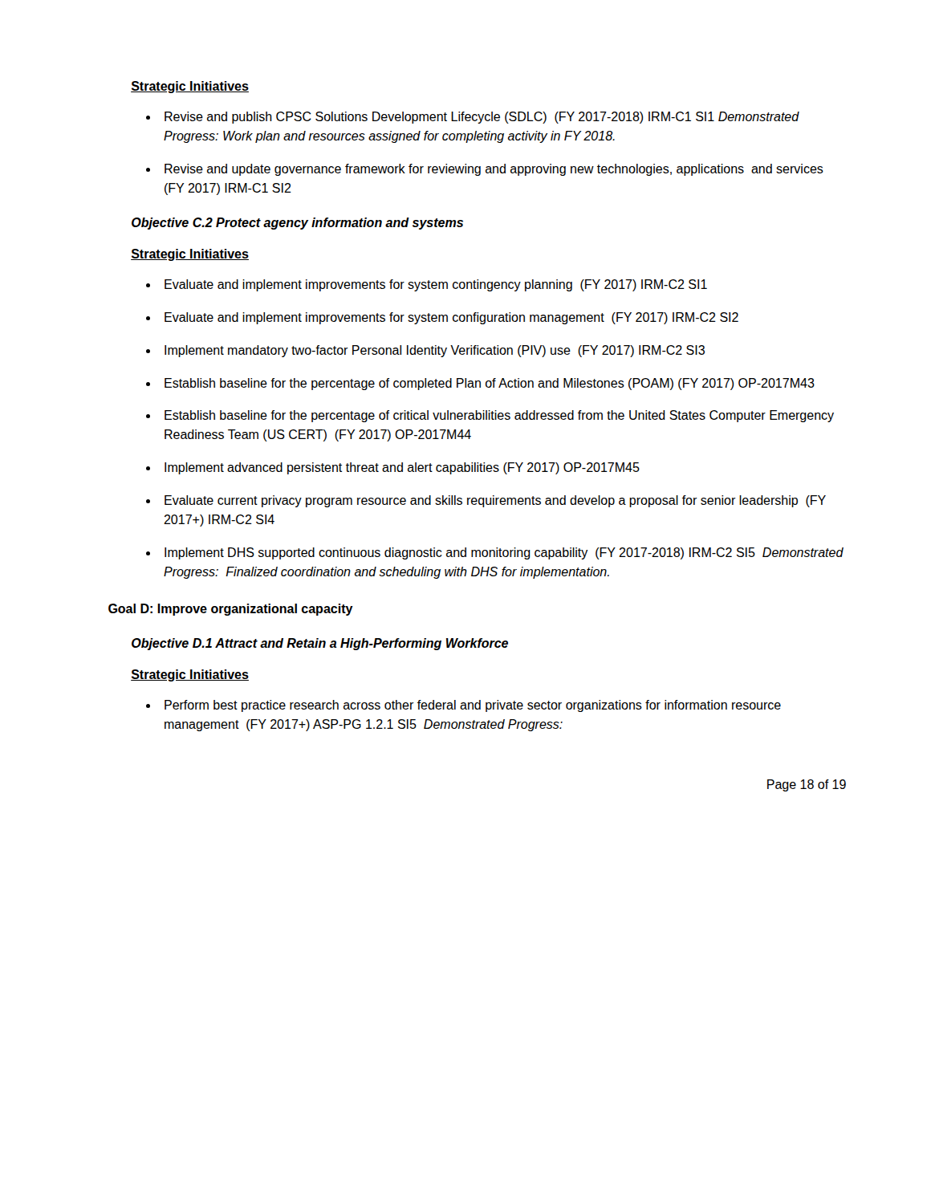Strategic Initiatives
Revise and publish CPSC Solutions Development Lifecycle (SDLC) (FY 2017-2018) IRM-C1 SI1 Demonstrated Progress: Work plan and resources assigned for completing activity in FY 2018.
Revise and update governance framework for reviewing and approving new technologies, applications and services (FY 2017) IRM-C1 SI2
Objective C.2 Protect agency information and systems
Strategic Initiatives
Evaluate and implement improvements for system contingency planning (FY 2017) IRM-C2 SI1
Evaluate and implement improvements for system configuration management (FY 2017) IRM-C2 SI2
Implement mandatory two-factor Personal Identity Verification (PIV) use (FY 2017) IRM-C2 SI3
Establish baseline for the percentage of completed Plan of Action and Milestones (POAM) (FY 2017) OP-2017M43
Establish baseline for the percentage of critical vulnerabilities addressed from the United States Computer Emergency Readiness Team (US CERT) (FY 2017) OP-2017M44
Implement advanced persistent threat and alert capabilities (FY 2017) OP-2017M45
Evaluate current privacy program resource and skills requirements and develop a proposal for senior leadership (FY 2017+) IRM-C2 SI4
Implement DHS supported continuous diagnostic and monitoring capability (FY 2017-2018) IRM-C2 SI5 Demonstrated Progress: Finalized coordination and scheduling with DHS for implementation.
Goal D: Improve organizational capacity
Objective D.1 Attract and Retain a High-Performing Workforce
Strategic Initiatives
Perform best practice research across other federal and private sector organizations for information resource management (FY 2017+) ASP-PG 1.2.1 SI5 Demonstrated Progress:
Page 18 of 19